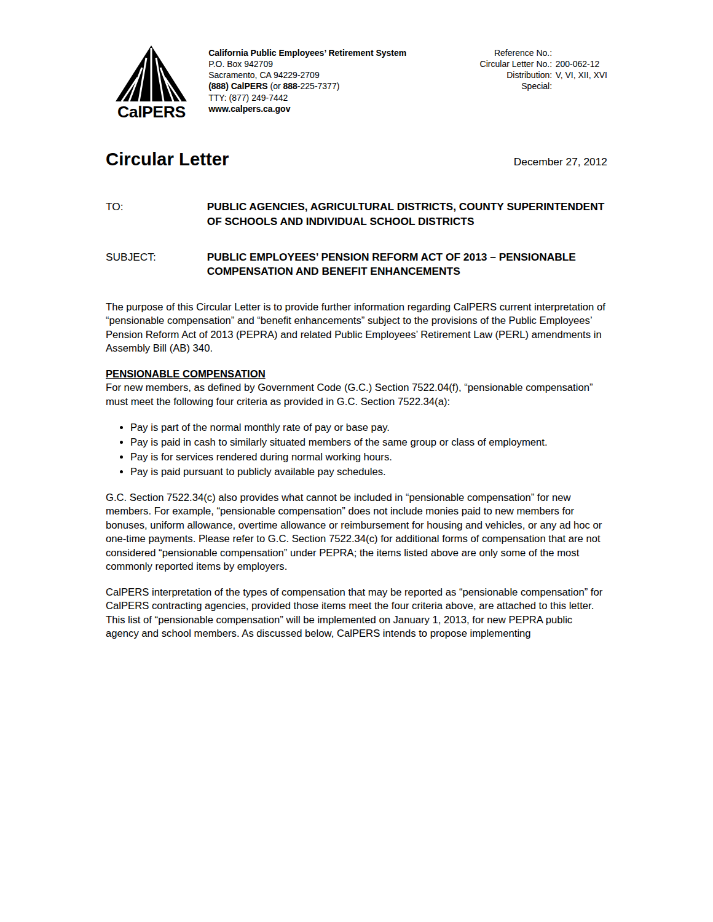CalPERS
California Public Employees’ Retirement System
P.O. Box 942709
Sacramento, CA 94229-2709
(888) CalPERS (or 888-225-7377)
TTY: (877) 249-7442
www.calpers.ca.gov
| Reference No.: | |
| Circular Letter No.: | 200-062-12 |
| Distribution: | V, VI, XII, XVI |
| Special: | |
Circular Letter
December 27, 2012
TO:
Public Agencies, Agricultural Districts, County Superintendent of Schools and Individual School Districts
SUBJECT:
Public Employees’ Pension Reform Act of 2013 – Pensionable Compensation and Benefit Enhancements
The purpose of this Circular Letter is to provide further information regarding CalPERS current interpretation of “pensionable compensation” and “benefit enhancements” subject to the provisions of the Public Employees’ Pension Reform Act of 2013 (PEPRA) and related Public Employees’ Retirement Law (PERL) amendments in Assembly Bill (AB) 340.
Pensionable Compensation
For new members, as defined by Government Code (G.C.) Section 7522.04(f), “pensionable compensation” must meet the following four criteria as provided in G.C. Section 7522.34(a):
Pay is part of the normal monthly rate of pay or base pay.
Pay is paid in cash to similarly situated members of the same group or class of employment.
Pay is for services rendered during normal working hours.
Pay is paid pursuant to publicly available pay schedules.
G.C. Section 7522.34(c) also provides what cannot be included in “pensionable compensation” for new members. For example, “pensionable compensation” does not include monies paid to new members for bonuses, uniform allowance, overtime allowance or reimbursement for housing and vehicles, or any ad hoc or one-time payments. Please refer to G.C. Section 7522.34(c) for additional forms of compensation that are not considered “pensionable compensation” under PEPRA; the items listed above are only some of the most commonly reported items by employers.
CalPERS interpretation of the types of compensation that may be reported as “pensionable compensation” for CalPERS contracting agencies, provided those items meet the four criteria above, are attached to this letter. This list of “pensionable compensation” will be implemented on January 1, 2013, for new PEPRA public agency and school members. As discussed below, CalPERS intends to propose implementing